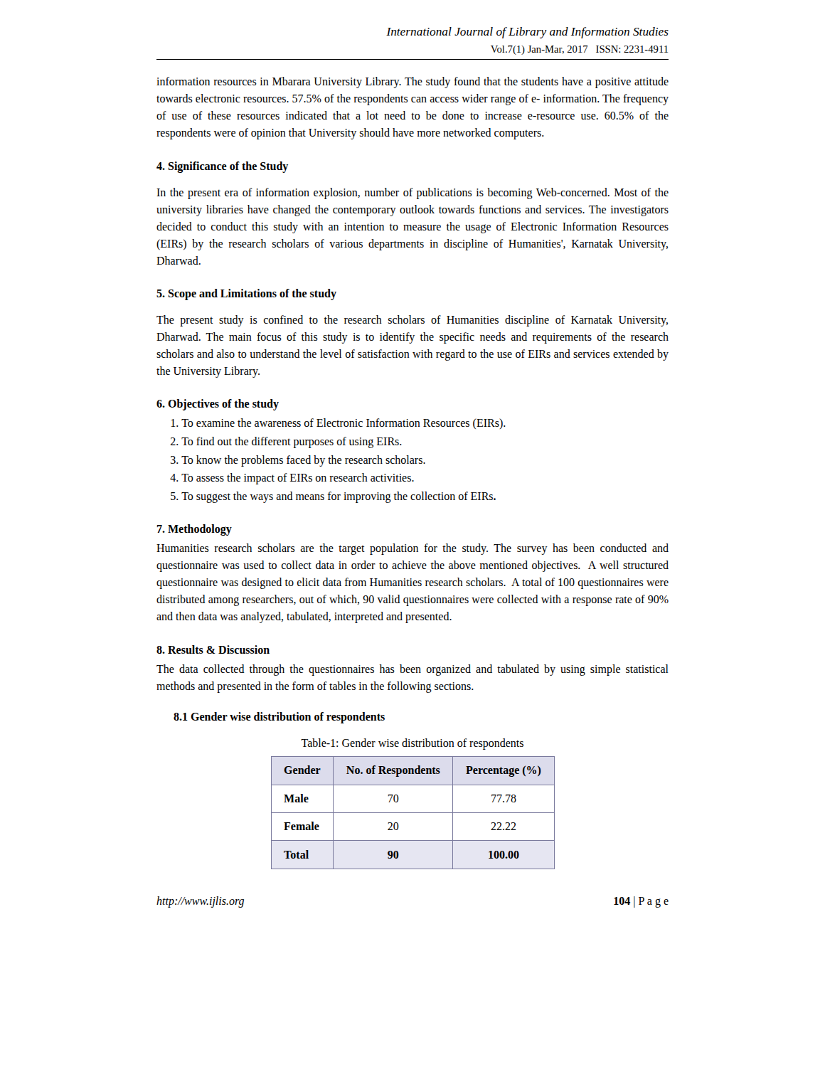International Journal of Library and Information Studies
Vol.7(1) Jan-Mar, 2017 ISSN: 2231-4911
information resources in Mbarara University Library. The study found that the students have a positive attitude towards electronic resources. 57.5% of the respondents can access wider range of e- information. The frequency of use of these resources indicated that a lot need to be done to increase e-resource use. 60.5% of the respondents were of opinion that University should have more networked computers.
4. Significance of the Study
In the present era of information explosion, number of publications is becoming Web-concerned. Most of the university libraries have changed the contemporary outlook towards functions and services. The investigators decided to conduct this study with an intention to measure the usage of Electronic Information Resources (EIRs) by the research scholars of various departments in discipline of Humanities', Karnatak University, Dharwad.
5. Scope and Limitations of the study
The present study is confined to the research scholars of Humanities discipline of Karnatak University, Dharwad. The main focus of this study is to identify the specific needs and requirements of the research scholars and also to understand the level of satisfaction with regard to the use of EIRs and services extended by the University Library.
6. Objectives of the study
To examine the awareness of Electronic Information Resources (EIRs).
To find out the different purposes of using EIRs.
To know the problems faced by the research scholars.
To assess the impact of EIRs on research activities.
To suggest the ways and means for improving the collection of EIRs.
7. Methodology
Humanities research scholars are the target population for the study. The survey has been conducted and questionnaire was used to collect data in order to achieve the above mentioned objectives. A well structured questionnaire was designed to elicit data from Humanities research scholars. A total of 100 questionnaires were distributed among researchers, out of which, 90 valid questionnaires were collected with a response rate of 90% and then data was analyzed, tabulated, interpreted and presented.
8. Results & Discussion
The data collected through the questionnaires has been organized and tabulated by using simple statistical methods and presented in the form of tables in the following sections.
8.1 Gender wise distribution of respondents
Table-1: Gender wise distribution of respondents
| Gender | No. of Respondents | Percentage (%) |
| --- | --- | --- |
| Male | 70 | 77.78 |
| Female | 20 | 22.22 |
| Total | 90 | 100.00 |
http://www.ijlis.org 104 | P a g e